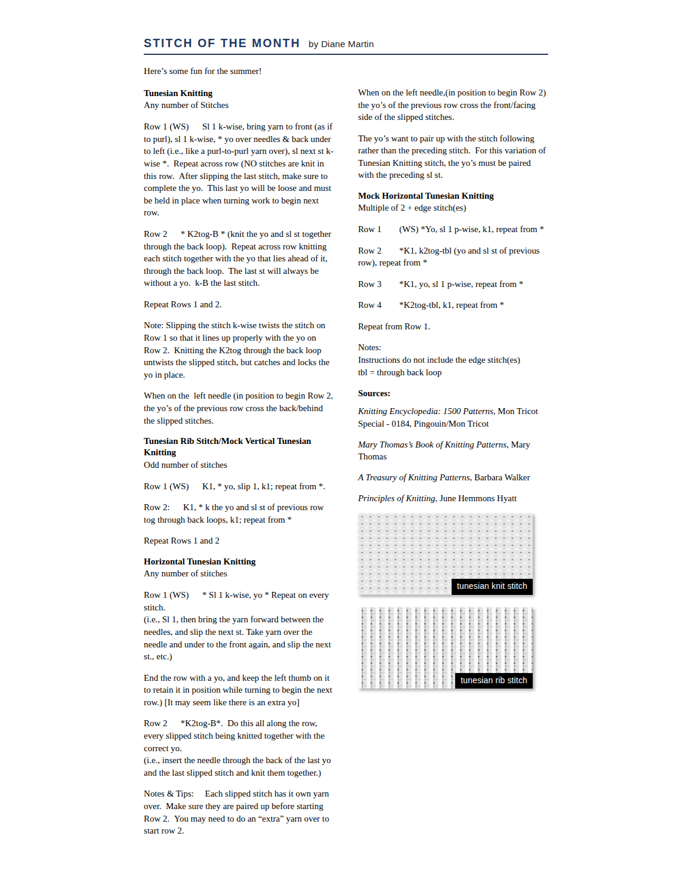Stitch of the Month by Diane Martin
Here’s some fun for the summer!
Tunesian Knitting
Any number of Stitches
Row 1 (WS) Sl 1 k-wise, bring yarn to front (as if to purl), sl 1 k-wise, * yo over needles & back under to left (i.e., like a purl-to-purl yarn over), sl next st k-wise *. Repeat across row (NO stitches are knit in this row. After slipping the last stitch, make sure to complete the yo. This last yo will be loose and must be held in place when turning work to begin next row.
Row 2 * K2tog-B * (knit the yo and sl st together through the back loop). Repeat across row knitting each stitch together with the yo that lies ahead of it, through the back loop. The last st will always be without a yo. k-B the last stitch.
Repeat Rows 1 and 2.
Note: Slipping the stitch k-wise twists the stitch on Row 1 so that it lines up properly with the yo on Row 2. Knitting the K2tog through the back loop untwists the slipped stitch, but catches and locks the yo in place.
When on the left needle (in position to begin Row 2, the yo’s of the previous row cross the back/behind the slipped stitches.
Tunesian Rib Stitch/Mock Vertical Tunesian Knitting
Odd number of stitches
Row 1 (WS) K1, * yo, slip 1, k1; repeat from *.
Row 2: K1, * k the yo and sl st of previous row tog through back loops, k1; repeat from *
Repeat Rows 1 and 2
Horizontal Tunesian Knitting
Any number of stitches
Row 1 (WS) * Sl 1 k-wise, yo * Repeat on every stitch.
(i.e., Sl 1, then bring the yarn forward between the needles, and slip the next st. Take yarn over the needle and under to the front again, and slip the next st., etc.)
End the row with a yo, and keep the left thumb on it to retain it in position while turning to begin the next row.) [It may seem like there is an extra yo]
Row 2 *K2tog-B*. Do this all along the row, every slipped stitch being knitted together with the correct yo.
(i.e., insert the needle through the back of the last yo and the last slipped stitch and knit them together.)
Notes & Tips: Each slipped stitch has it own yarn over. Make sure they are paired up before starting Row 2. You may need to do an “extra” yarn over to start row 2.
When on the left needle,(in position to begin Row 2) the yo’s of the previous row cross the front/facing side of the slipped stitches.
The yo’s want to pair up with the stitch following rather than the preceding stitch. For this variation of Tunesian Knitting stitch, the yo’s must be paired with the preceding sl st.
Mock Horizontal Tunesian Knitting
Multiple of 2 + edge stitch(es)
Row 1(WS) *Yo, sl 1 p-wise, k1, repeat from *
Row 2*K1, k2tog-tbl (yo and sl st of previous row), repeat from *
Row 3*K1, yo, sl 1 p-wise, repeat from *
Row 4*K2tog-tbl, k1, repeat from *
Repeat from Row 1.
Notes: Instructions do not include the edge stitch(es)
tbl = through back loop
Sources:
Knitting Encyclopedia: 1500 Patterns, Mon Tricot Special - 0184, Pingouin/Mon Tricot
Mary Thomas’s Book of Knitting Patterns, Mary Thomas
A Treasury of Knitting Patterns, Barbara Walker
Principles of Knitting, June Hemmons Hyatt
tunesian knit stitch
tunesian rib stitch